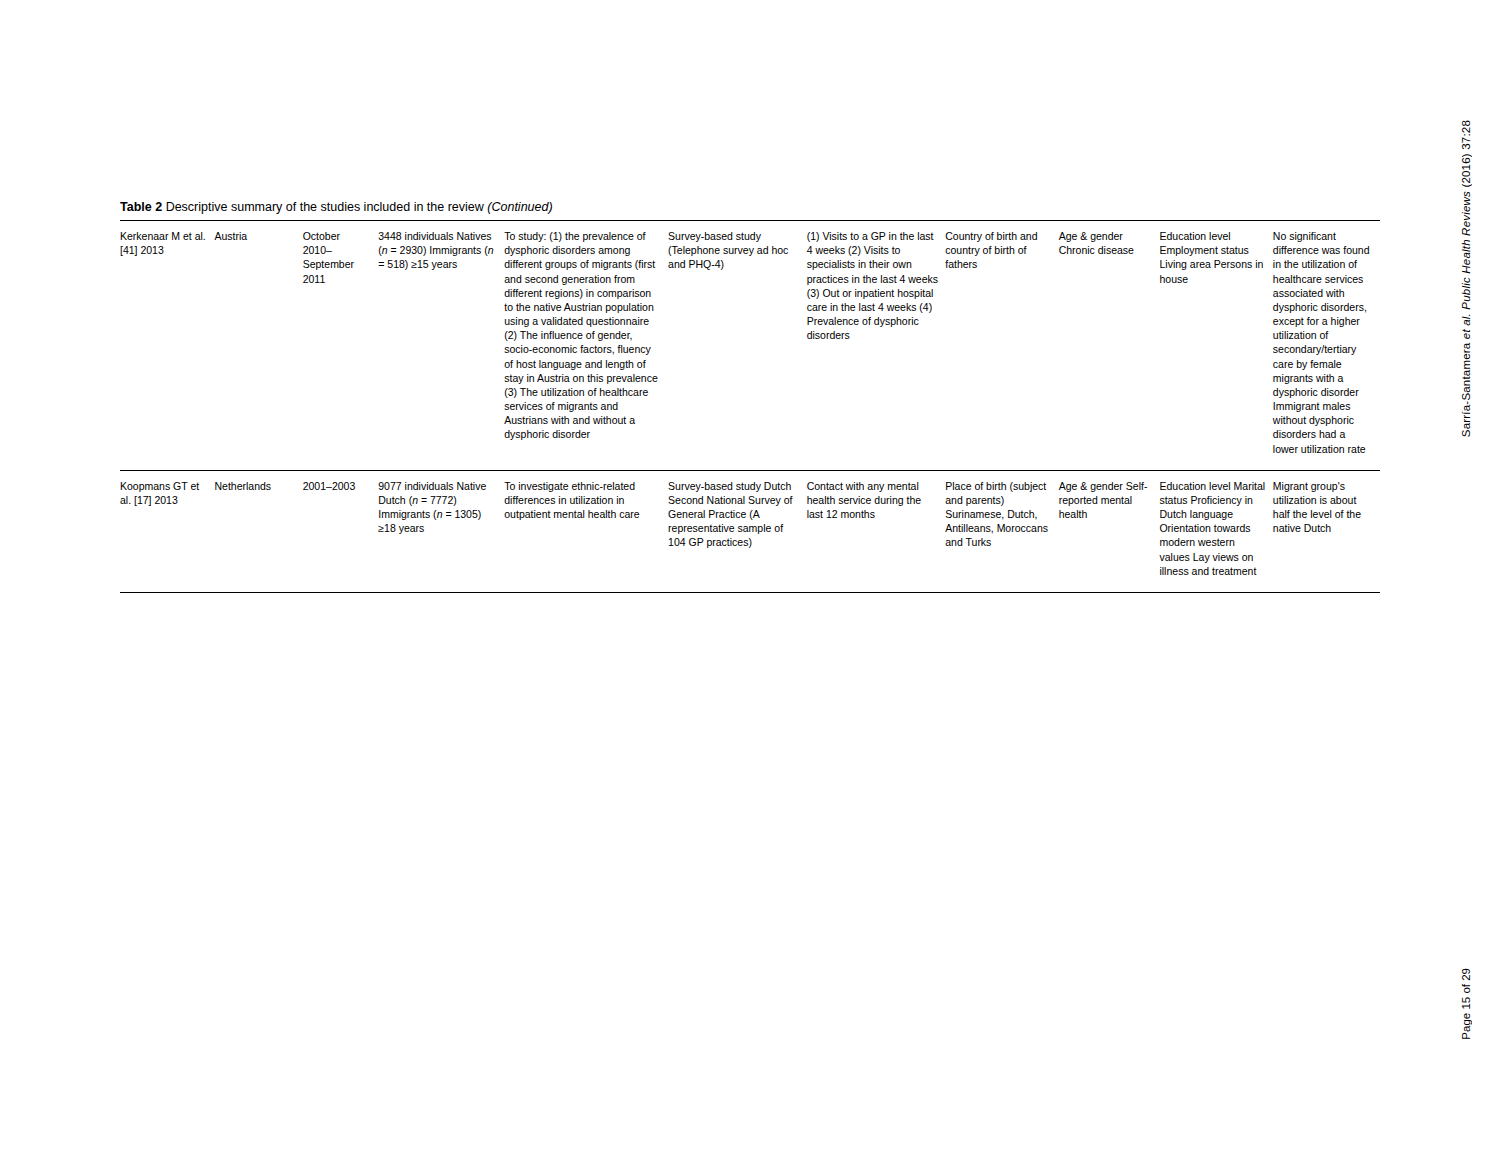Sarría-Santamera et al. Public Health Reviews (2016) 37:28
Page 15 of 29
Table 2 Descriptive summary of the studies included in the review (Continued)
| Kerkenaar M et al. [41] 2013 | Austria | October 2010–September 2011 | 3448 individuals Natives ( n = 2930) Immigrants ( n = 518) ≥15 years | To study: (1) the prevalence of dysphoric disorders among different groups of migrants (first and second generation from different regions) in comparison to the native Austrian population using a validated questionnaire (2) The influence of gender, socio-economic factors, fluency of host language and length of stay in Austria on this prevalence (3) The utilization of healthcare services of migrants and Austrians with and without a dysphoric disorder | Survey-based study (Telephone survey ad hoc and PHQ-4) | (1) Visits to a GP in the last 4 weeks (2) Visits to specialists in their own practices in the last 4 weeks (3) Out or inpatient hospital care in the last 4 weeks (4) Prevalence of dysphoric disorders | Country of birth and country of birth of fathers | Age & gender Chronic disease | Education level Employment status Living area Persons in house | No significant difference was found in the utilization of healthcare services associated with dysphoric disorders, except for a higher utilization of secondary/tertiary care by female migrants with a dysphoric disorder Immigrant males without dysphoric disorders had a lower utilization rate |
| Koopmans GT et al. [17] 2013 | Netherlands | 2001–2003 | 9077 individuals Native Dutch ( n = 7772) Immigrants ( n = 1305) ≥18 years | To investigate ethnic-related differences in utilization in outpatient mental health care | Survey-based study Dutch Second National Survey of General Practice (A representative sample of 104 GP practices) | Contact with any mental health service during the last 12 months | Place of birth (subject and parents) Surinamese, Dutch, Antilleans, Moroccans and Turks | Age & gender Self-reported mental health | Education level Marital status Proficiency in Dutch language Orientation towards modern western values Lay views on illness and treatment | Migrant group's utilization is about half the level of the native Dutch |